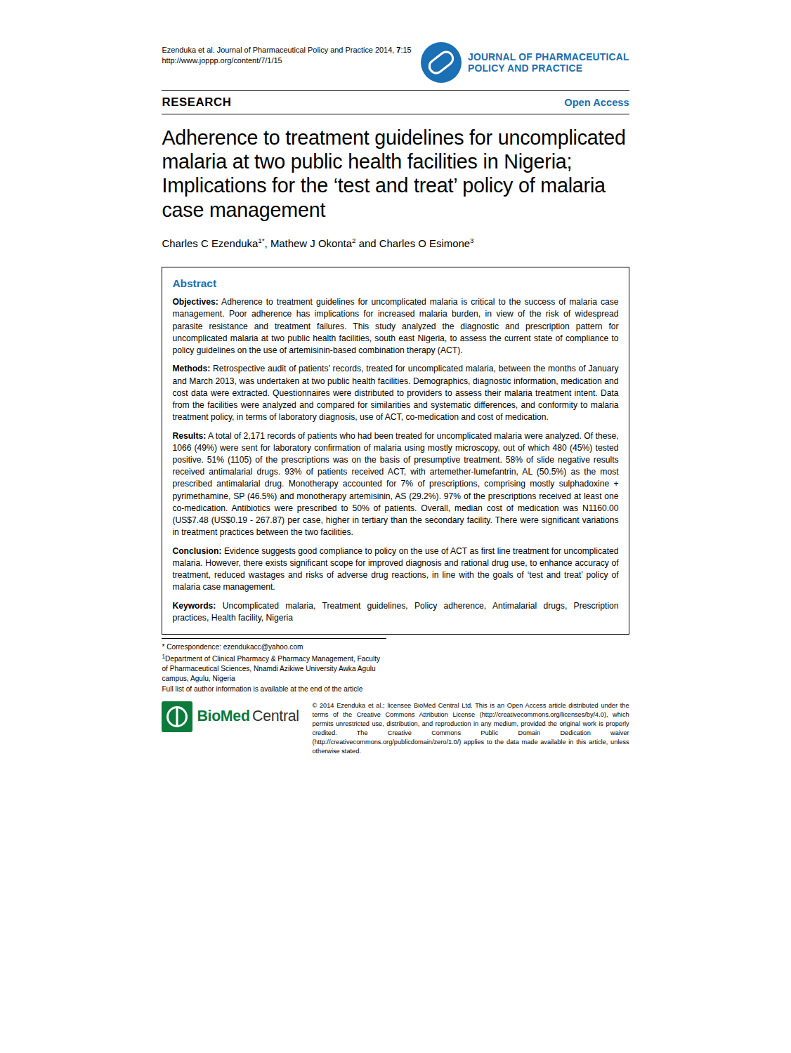Ezenduka et al. Journal of Pharmaceutical Policy and Practice 2014, 7:15
http://www.joppp.org/content/7/1/15
Journal of Pharmaceutical
Policy and Practice
RESEARCH
Open Access
Adherence to treatment guidelines for uncomplicated malaria at two public health facilities in Nigeria; Implications for the ‘test and treat’ policy of malaria case management
Charles C Ezenduka1*, Mathew J Okonta2 and Charles O Esimone3
Abstract
Objectives: Adherence to treatment guidelines for uncomplicated malaria is critical to the success of malaria case management. Poor adherence has implications for increased malaria burden, in view of the risk of widespread parasite resistance and treatment failures. This study analyzed the diagnostic and prescription pattern for uncomplicated malaria at two public health facilities, south east Nigeria, to assess the current state of compliance to policy guidelines on the use of artemisinin-based combination therapy (ACT).
Methods: Retrospective audit of patients’ records, treated for uncomplicated malaria, between the months of January and March 2013, was undertaken at two public health facilities. Demographics, diagnostic information, medication and cost data were extracted. Questionnaires were distributed to providers to assess their malaria treatment intent. Data from the facilities were analyzed and compared for similarities and systematic differences, and conformity to malaria treatment policy, in terms of laboratory diagnosis, use of ACT, co-medication and cost of medication.
Results: A total of 2,171 records of patients who had been treated for uncomplicated malaria were analyzed. Of these, 1066 (49%) were sent for laboratory confirmation of malaria using mostly microscopy, out of which 480 (45%) tested positive. 51% (1105) of the prescriptions was on the basis of presumptive treatment. 58% of slide negative results received antimalarial drugs. 93% of patients received ACT, with artemether-lumefantrin, AL (50.5%) as the most prescribed antimalarial drug. Monotherapy accounted for 7% of prescriptions, comprising mostly sulphadoxine + pyrimethamine, SP (46.5%) and monotherapy artemisinin, AS (29.2%). 97% of the prescriptions received at least one co-medication. Antibiotics were prescribed to 50% of patients. Overall, median cost of medication was N1160.00 (US$7.48 (US$0.19 - 267.87) per case, higher in tertiary than the secondary facility. There were significant variations in treatment practices between the two facilities.
Conclusion: Evidence suggests good compliance to policy on the use of ACT as first line treatment for uncomplicated malaria. However, there exists significant scope for improved diagnosis and rational drug use, to enhance accuracy of treatment, reduced wastages and risks of adverse drug reactions, in line with the goals of ‘test and treat’ policy of malaria case management.
Keywords: Uncomplicated malaria, Treatment guidelines, Policy adherence, Antimalarial drugs, Prescription practices, Health facility, Nigeria
* Correspondence: ezendukacc@yahoo.com
1Department of Clinical Pharmacy & Pharmacy Management, Faculty of Pharmaceutical Sciences, Nnamdi Azikiwe University Awka Agulu campus, Agulu, Nigeria
Full list of author information is available at the end of the article
BioMed Central
© 2014 Ezenduka et al.; licensee BioMed Central Ltd. This is an Open Access article distributed under the terms of the Creative Commons Attribution License (http://creativecommons.org/licenses/by/4.0), which permits unrestricted use, distribution, and reproduction in any medium, provided the original work is properly credited. The Creative Commons Public Domain Dedication waiver (http://creativecommons.org/publicdomain/zero/1.0/) applies to the data made available in this article, unless otherwise stated.